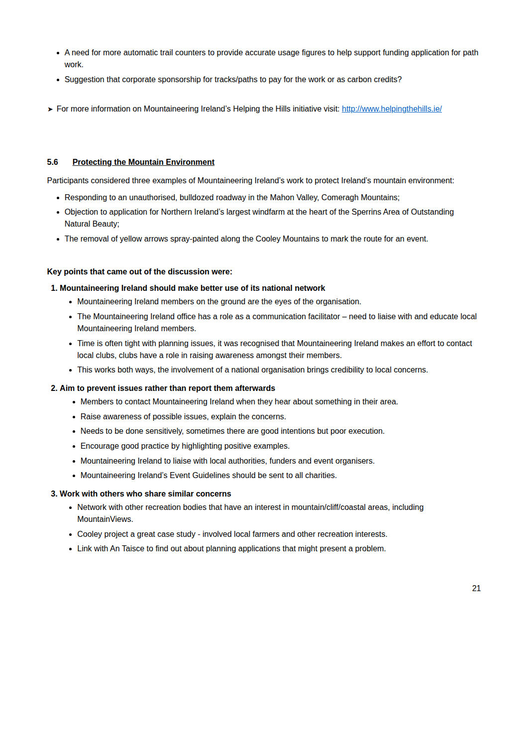A need for more automatic trail counters to provide accurate usage figures to help support funding application for path work.
Suggestion that corporate sponsorship for tracks/paths to pay for the work or as carbon credits?
For more information on Mountaineering Ireland’s Helping the Hills initiative visit: http://www.helpingthehills.ie/
5.6 Protecting the Mountain Environment
Participants considered three examples of Mountaineering Ireland’s work to protect Ireland’s mountain environment:
Responding to an unauthorised, bulldozed roadway in the Mahon Valley, Comeragh Mountains;
Objection to application for Northern Ireland’s largest windfarm at the heart of the Sperrins Area of Outstanding Natural Beauty;
The removal of yellow arrows spray-painted along the Cooley Mountains to mark the route for an event.
Key points that came out of the discussion were:
Mountaineering Ireland should make better use of its national network
Mountaineering Ireland members on the ground are the eyes of the organisation.
The Mountaineering Ireland office has a role as a communication facilitator – need to liaise with and educate local Mountaineering Ireland members.
Time is often tight with planning issues, it was recognised that Mountaineering Ireland makes an effort to contact local clubs, clubs have a role in raising awareness amongst their members.
This works both ways, the involvement of a national organisation brings credibility to local concerns.
Aim to prevent issues rather than report them afterwards
Members to contact Mountaineering Ireland when they hear about something in their area.
Raise awareness of possible issues, explain the concerns.
Needs to be done sensitively, sometimes there are good intentions but poor execution.
Encourage good practice by highlighting positive examples.
Mountaineering Ireland to liaise with local authorities, funders and event organisers.
Mountaineering Ireland’s Event Guidelines should be sent to all charities.
Work with others who share similar concerns
Network with other recreation bodies that have an interest in mountain/cliff/coastal areas, including MountainViews.
Cooley project a great case study - involved local farmers and other recreation interests.
Link with An Taisce to find out about planning applications that might present a problem.
21